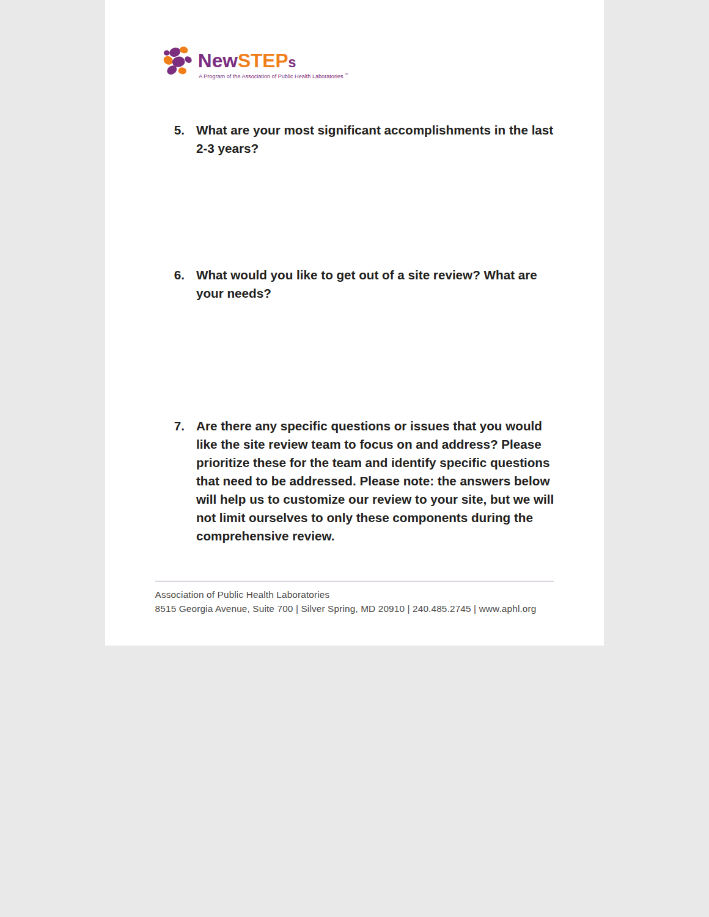NewSTEPs A Program of the Association of Public Health Laboratories ™
What are your most significant accomplishments in the last 2-3 years?
What would you like to get out of a site review? What are your needs?
Are there any specific questions or issues that you would like the site review team to focus on and address? Please prioritize these for the team and identify specific questions that need to be addressed. Please note: the answers below will help us to customize our review to your site, but we will not limit ourselves to only these components during the comprehensive review.
Association of Public Health Laboratories 8515 Georgia Avenue, Suite 700 | Silver Spring, MD 20910 | 240.485.2745 | www.aphl.org